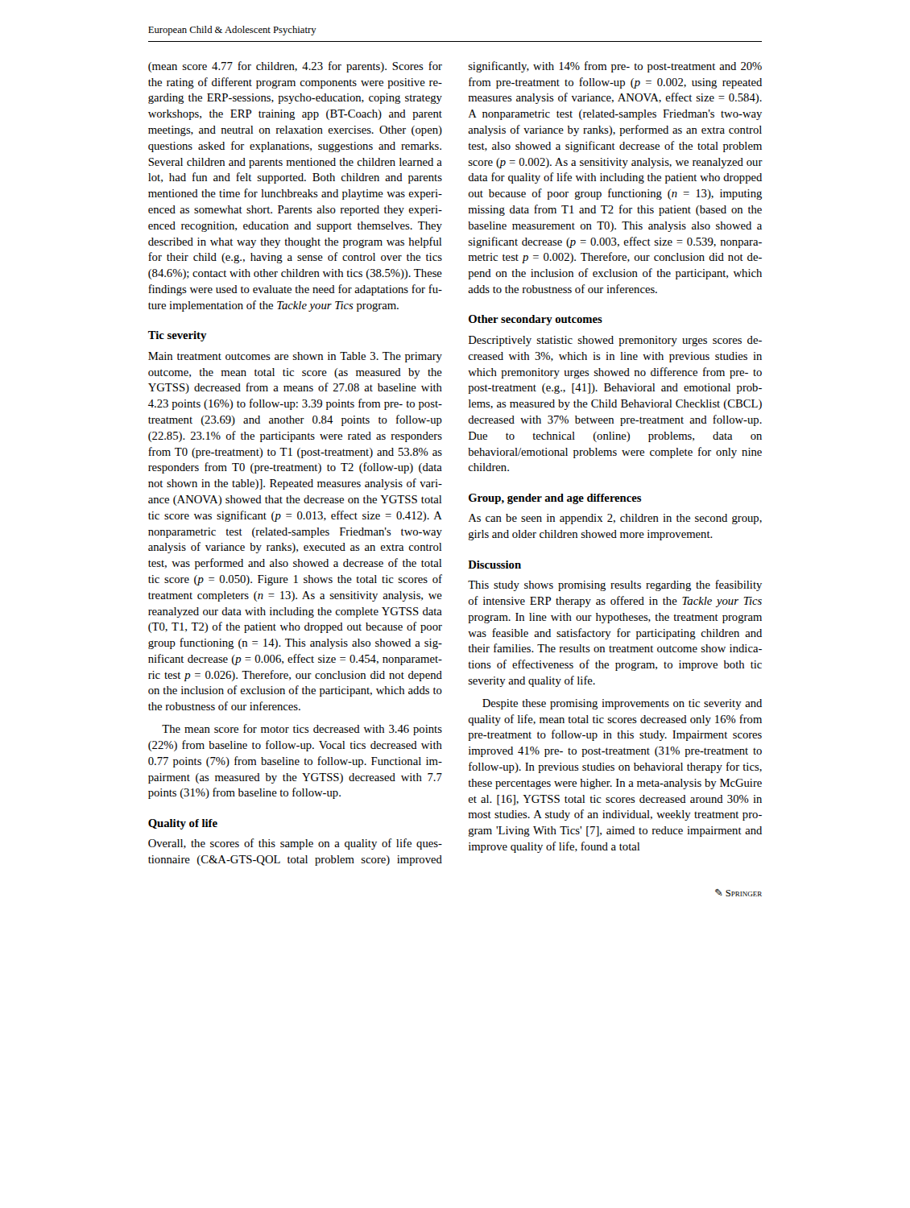European Child & Adolescent Psychiatry
(mean score 4.77 for children, 4.23 for parents). Scores for the rating of different program components were positive regarding the ERP-sessions, psycho-education, coping strategy workshops, the ERP training app (BT-Coach) and parent meetings, and neutral on relaxation exercises. Other (open) questions asked for explanations, suggestions and remarks. Several children and parents mentioned the children learned a lot, had fun and felt supported. Both children and parents mentioned the time for lunchbreaks and playtime was experienced as somewhat short. Parents also reported they experienced recognition, education and support themselves. They described in what way they thought the program was helpful for their child (e.g., having a sense of control over the tics (84.6%); contact with other children with tics (38.5%)). These findings were used to evaluate the need for adaptations for future implementation of the Tackle your Tics program.
Tic severity
Main treatment outcomes are shown in Table 3. The primary outcome, the mean total tic score (as measured by the YGTSS) decreased from a means of 27.08 at baseline with 4.23 points (16%) to follow-up: 3.39 points from pre- to post-treatment (23.69) and another 0.84 points to follow-up (22.85). 23.1% of the participants were rated as responders from T0 (pre-treatment) to T1 (post-treatment) and 53.8% as responders from T0 (pre-treatment) to T2 (follow-up) (data not shown in the table)]. Repeated measures analysis of variance (ANOVA) showed that the decrease on the YGTSS total tic score was significant (p = 0.013, effect size = 0.412). A nonparametric test (related-samples Friedman's two-way analysis of variance by ranks), executed as an extra control test, was performed and also showed a decrease of the total tic score (p = 0.050). Figure 1 shows the total tic scores of treatment completers (n = 13). As a sensitivity analysis, we reanalyzed our data with including the complete YGTSS data (T0, T1, T2) of the patient who dropped out because of poor group functioning (n = 14). This analysis also showed a significant decrease (p = 0.006, effect size = 0.454, nonparametric test p = 0.026). Therefore, our conclusion did not depend on the inclusion of exclusion of the participant, which adds to the robustness of our inferences.
The mean score for motor tics decreased with 3.46 points (22%) from baseline to follow-up. Vocal tics decreased with 0.77 points (7%) from baseline to follow-up. Functional impairment (as measured by the YGTSS) decreased with 7.7 points (31%) from baseline to follow-up.
Quality of life
Overall, the scores of this sample on a quality of life questionnaire (C&A-GTS-QOL total problem score) improved significantly, with 14% from pre- to post-treatment and 20% from pre-treatment to follow-up (p = 0.002, using repeated measures analysis of variance, ANOVA, effect size = 0.584). A nonparametric test (related-samples Friedman's two-way analysis of variance by ranks), performed as an extra control test, also showed a significant decrease of the total problem score (p = 0.002). As a sensitivity analysis, we reanalyzed our data for quality of life with including the patient who dropped out because of poor group functioning (n = 13), imputing missing data from T1 and T2 for this patient (based on the baseline measurement on T0). This analysis also showed a significant decrease (p = 0.003, effect size = 0.539, nonparametric test p = 0.002). Therefore, our conclusion did not depend on the inclusion of exclusion of the participant, which adds to the robustness of our inferences.
Other secondary outcomes
Descriptively statistic showed premonitory urges scores decreased with 3%, which is in line with previous studies in which premonitory urges showed no difference from pre- to post-treatment (e.g., [41]). Behavioral and emotional problems, as measured by the Child Behavioral Checklist (CBCL) decreased with 37% between pre-treatment and follow-up. Due to technical (online) problems, data on behavioral/emotional problems were complete for only nine children.
Group, gender and age differences
As can be seen in appendix 2, children in the second group, girls and older children showed more improvement.
Discussion
This study shows promising results regarding the feasibility of intensive ERP therapy as offered in the Tackle your Tics program. In line with our hypotheses, the treatment program was feasible and satisfactory for participating children and their families. The results on treatment outcome show indications of effectiveness of the program, to improve both tic severity and quality of life.
Despite these promising improvements on tic severity and quality of life, mean total tic scores decreased only 16% from pre-treatment to follow-up in this study. Impairment scores improved 41% pre- to post-treatment (31% pre-treatment to follow-up). In previous studies on behavioral therapy for tics, these percentages were higher. In a meta-analysis by McGuire et al. [16], YGTSS total tic scores decreased around 30% in most studies. A study of an individual, weekly treatment program 'Living With Tics' [7], aimed to reduce impairment and improve quality of life, found a total
✎ Springer